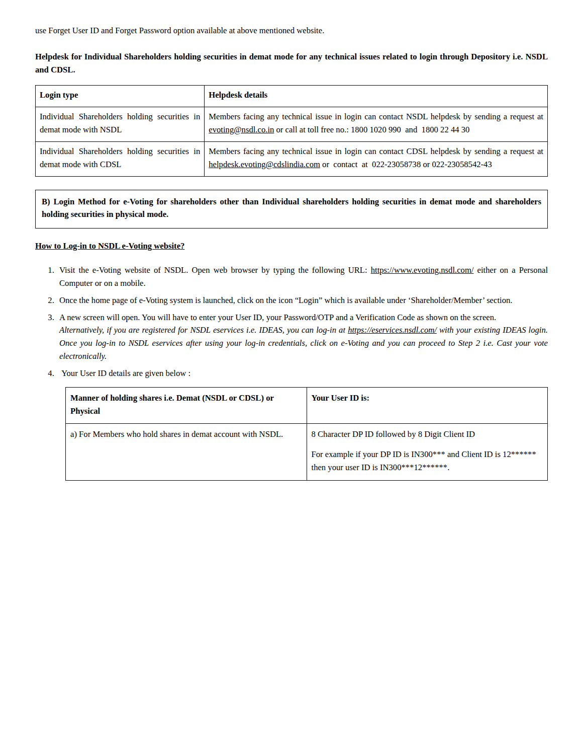use Forget User ID and Forget Password option available at above mentioned website.
Helpdesk for Individual Shareholders holding securities in demat mode for any technical issues related to login through Depository i.e. NSDL and CDSL.
| Login type | Helpdesk details |
| --- | --- |
| Individual Shareholders holding securities in demat mode with NSDL | Members facing any technical issue in login can contact NSDL helpdesk by sending a request at evoting@nsdl.co.in or call at toll free no.: 1800 1020 990 and 1800 22 44 30 |
| Individual Shareholders holding securities in demat mode with CDSL | Members facing any technical issue in login can contact CDSL helpdesk by sending a request at helpdesk.evoting@cdslindia.com or contact at 022-23058738 or 022-23058542-43 |
B) Login Method for e-Voting for shareholders other than Individual shareholders holding securities in demat mode and shareholders holding securities in physical mode.
How to Log-in to NSDL e-Voting website?
Visit the e-Voting website of NSDL. Open web browser by typing the following URL: https://www.evoting.nsdl.com/ either on a Personal Computer or on a mobile.
Once the home page of e-Voting system is launched, click on the icon “Login” which is available under ‘Shareholder/Member’ section.
A new screen will open. You will have to enter your User ID, your Password/OTP and a Verification Code as shown on the screen.
Alternatively, if you are registered for NSDL eservices i.e. IDEAS, you can log-in at https://eservices.nsdl.com/ with your existing IDEAS login. Once you log-in to NSDL eservices after using your log-in credentials, click on e-Voting and you can proceed to Step 2 i.e. Cast your vote electronically.
Your User ID details are given below :
| Manner of holding shares i.e. Demat (NSDL or CDSL) or Physical | Your User ID is: |
| --- | --- |
| a) For Members who hold shares in demat account with NSDL. | 8 Character DP ID followed by 8 Digit Client ID For example if your DP ID is IN300*** and Client ID is 12****** then your user ID is IN300***12******. |